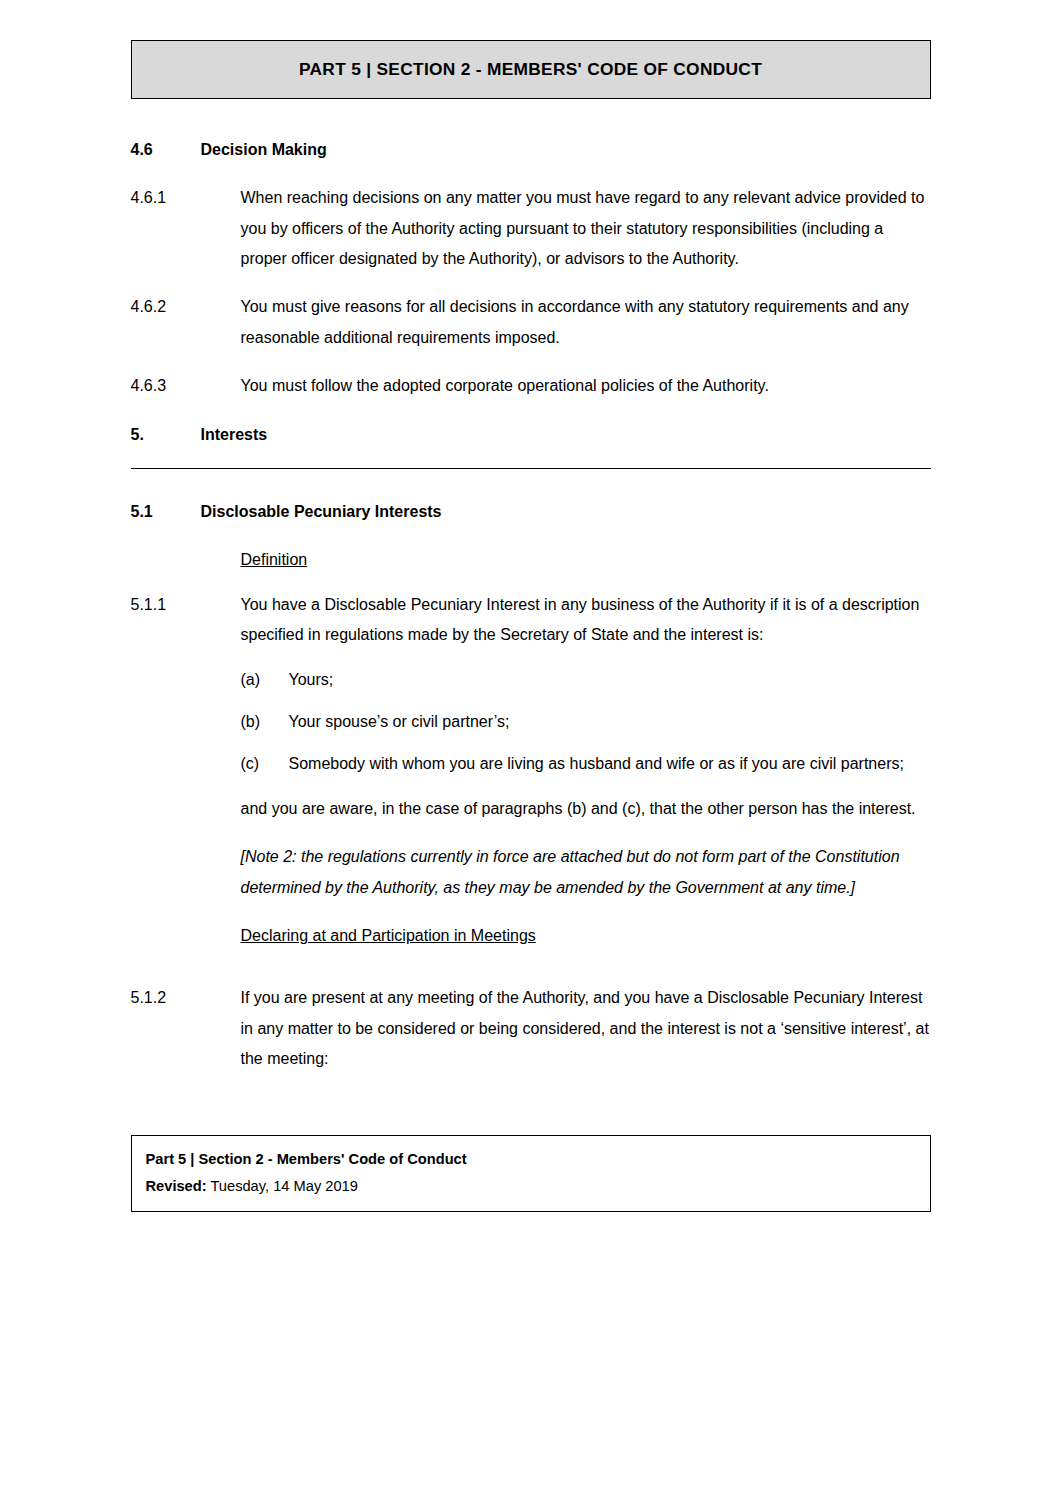PART 5 | SECTION 2 - MEMBERS' CODE OF CONDUCT
4.6
Decision Making
4.6.1
When reaching decisions on any matter you must have regard to any relevant advice provided to you by officers of the Authority acting pursuant to their statutory responsibilities (including a proper officer designated by the Authority), or advisors to the Authority.
4.6.2
You must give reasons for all decisions in accordance with any statutory requirements and any reasonable additional requirements imposed.
4.6.3
You must follow the adopted corporate operational policies of the Authority.
5.
Interests
5.1
Disclosable Pecuniary Interests
Definition
5.1.1
You have a Disclosable Pecuniary Interest in any business of the Authority if it is of a description specified in regulations made by the Secretary of State and the interest is:
(a) Yours;
(b) Your spouse’s or civil partner’s;
(c) Somebody with whom you are living as husband and wife or as if you are civil partners;
and you are aware, in the case of paragraphs (b) and (c), that the other person has the interest.
[Note 2: the regulations currently in force are attached but do not form part of the Constitution determined by the Authority, as they may be amended by the Government at any time.]
Declaring at and Participation in Meetings
5.1.2
If you are present at any meeting of the Authority, and you have a Disclosable Pecuniary Interest in any matter to be considered or being considered, and the interest is not a ‘sensitive interest’, at the meeting:
Part 5 | Section 2 - Members' Code of Conduct
Revised: Tuesday, 14 May 2019